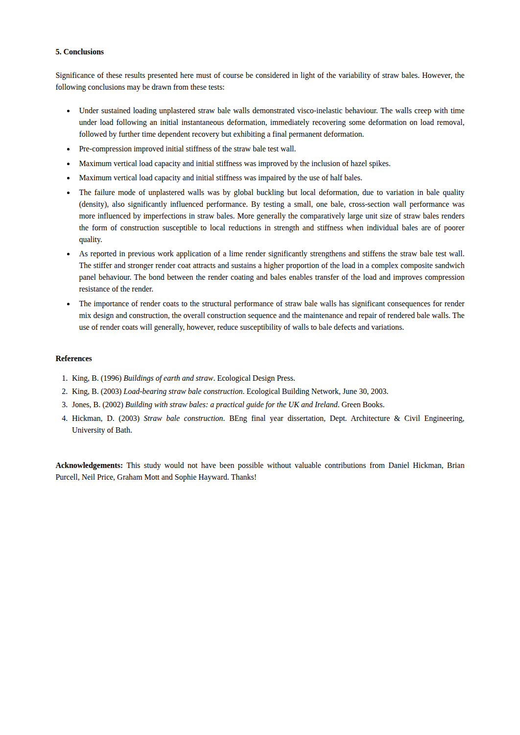5. Conclusions
Significance of these results presented here must of course be considered in light of the variability of straw bales. However, the following conclusions may be drawn from these tests:
Under sustained loading unplastered straw bale walls demonstrated visco-inelastic behaviour. The walls creep with time under load following an initial instantaneous deformation, immediately recovering some deformation on load removal, followed by further time dependent recovery but exhibiting a final permanent deformation.
Pre-compression improved initial stiffness of the straw bale test wall.
Maximum vertical load capacity and initial stiffness was improved by the inclusion of hazel spikes.
Maximum vertical load capacity and initial stiffness was impaired by the use of half bales.
The failure mode of unplastered walls was by global buckling but local deformation, due to variation in bale quality (density), also significantly influenced performance. By testing a small, one bale, cross-section wall performance was more influenced by imperfections in straw bales. More generally the comparatively large unit size of straw bales renders the form of construction susceptible to local reductions in strength and stiffness when individual bales are of poorer quality.
As reported in previous work application of a lime render significantly strengthens and stiffens the straw bale test wall. The stiffer and stronger render coat attracts and sustains a higher proportion of the load in a complex composite sandwich panel behaviour. The bond between the render coating and bales enables transfer of the load and improves compression resistance of the render.
The importance of render coats to the structural performance of straw bale walls has significant consequences for render mix design and construction, the overall construction sequence and the maintenance and repair of rendered bale walls. The use of render coats will generally, however, reduce susceptibility of walls to bale defects and variations.
References
King, B. (1996) Buildings of earth and straw. Ecological Design Press.
King, B. (2003) Load-bearing straw bale construction. Ecological Building Network, June 30, 2003.
Jones, B. (2002) Building with straw bales: a practical guide for the UK and Ireland. Green Books.
Hickman, D. (2003) Straw bale construction. BEng final year dissertation, Dept. Architecture & Civil Engineering, University of Bath.
Acknowledgements: This study would not have been possible without valuable contributions from Daniel Hickman, Brian Purcell, Neil Price, Graham Mott and Sophie Hayward. Thanks!